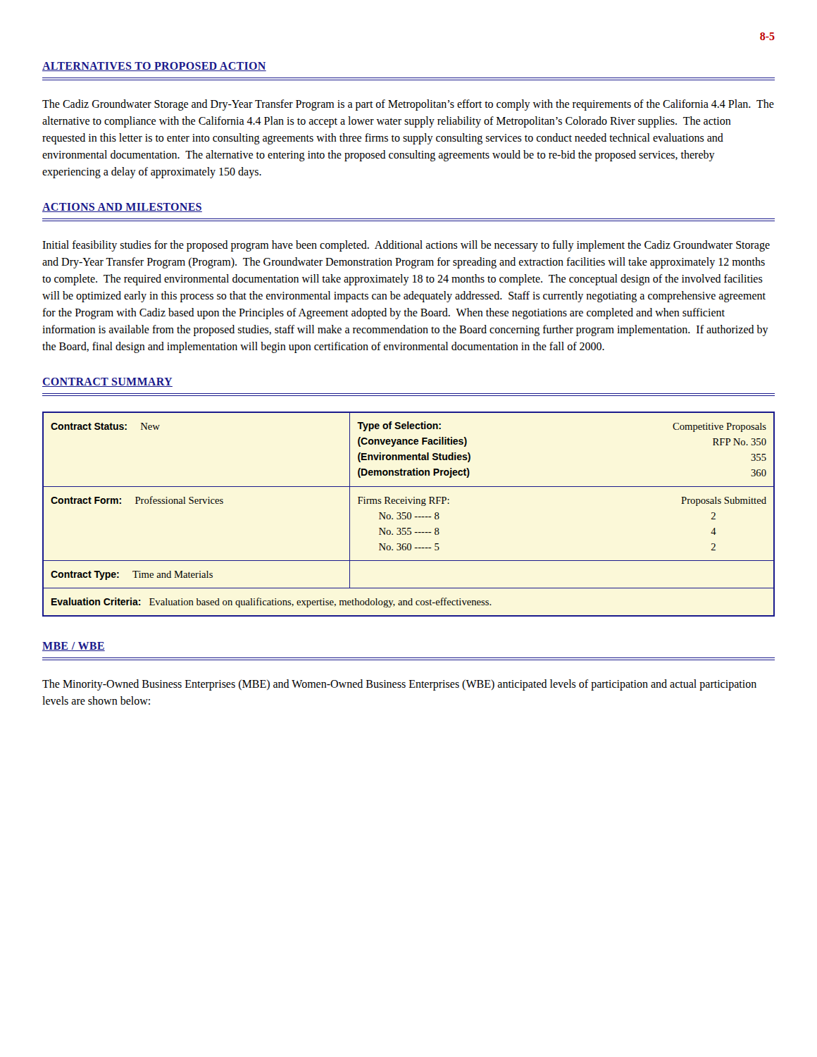8-5
ALTERNATIVES TO PROPOSED ACTION
The Cadiz Groundwater Storage and Dry-Year Transfer Program is a part of Metropolitan’s effort to comply with the requirements of the California 4.4 Plan. The alternative to compliance with the California 4.4 Plan is to accept a lower water supply reliability of Metropolitan’s Colorado River supplies. The action requested in this letter is to enter into consulting agreements with three firms to supply consulting services to conduct needed technical evaluations and environmental documentation. The alternative to entering into the proposed consulting agreements would be to re-bid the proposed services, thereby experiencing a delay of approximately 150 days.
ACTIONS AND MILESTONES
Initial feasibility studies for the proposed program have been completed. Additional actions will be necessary to fully implement the Cadiz Groundwater Storage and Dry-Year Transfer Program (Program). The Groundwater Demonstration Program for spreading and extraction facilities will take approximately 12 months to complete. The required environmental documentation will take approximately 18 to 24 months to complete. The conceptual design of the involved facilities will be optimized early in this process so that the environmental impacts can be adequately addressed. Staff is currently negotiating a comprehensive agreement for the Program with Cadiz based upon the Principles of Agreement adopted by the Board. When these negotiations are completed and when sufficient information is available from the proposed studies, staff will make a recommendation to the Board concerning further program implementation. If authorized by the Board, final design and implementation will begin upon certification of environmental documentation in the fall of 2000.
CONTRACT SUMMARY
| Contract Status: New | Type of Selection: Competitive Proposals (Conveyance Facilities) RFP No. 350 (Environmental Studies) 355 (Demonstration Project) 360 |
| Contract Form: Professional Services | Firms Receiving RFP: Proposals Submitted No. 350 ----- 8 2 No. 355 ----- 8 4 No. 360 ----- 5 2 |
| Contract Type: Time and Materials | |
| Evaluation Criteria: Evaluation based on qualifications, expertise, methodology, and cost-effectiveness. |
MBE / WBE
The Minority-Owned Business Enterprises (MBE) and Women-Owned Business Enterprises (WBE) anticipated levels of participation and actual participation levels are shown below: